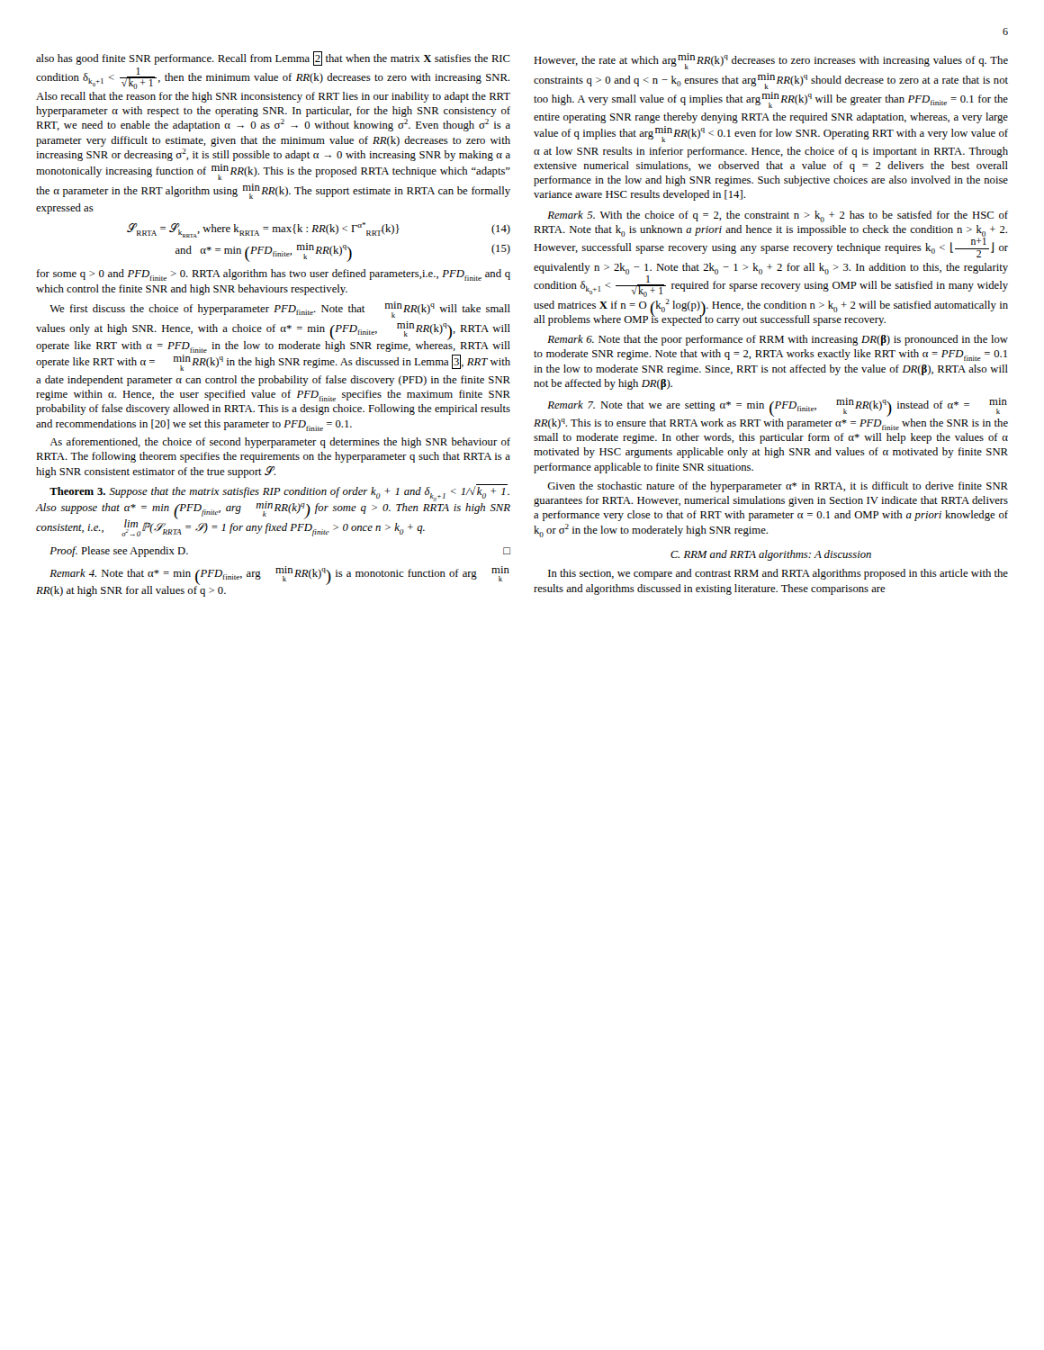6
also has good finite SNR performance. Recall from Lemma 2 that when the matrix X satisfies the RIC condition δk0+1 < 1√k0 + 1, then the minimum value of RR(k) decreases to zero with increasing SNR. Also recall that the reason for the high SNR inconsistency of RRT lies in our inability to adapt the RRT hyperparameter α with respect to the operating SNR. In particular, for the high SNR consistency of RRT, we need to enable the adaptation α → 0 as σ2 → 0 without knowing σ2. Even though σ2 is a parameter very difficult to estimate, given that the minimum value of RR(k) decreases to zero with increasing SNR or decreasing σ2, it is still possible to adapt α → 0 with increasing SNR by making α a monotonically increasing function of min k RR(k). This is the proposed RRTA technique which “adapts” the α parameter in the RRT algorithm using min k RR(k). The support estimate in RRTA can be formally expressed as
𝒮RRTA = 𝒮kRRTA, where kRRTA = max{k : RR(k) < Γα*RRT(k)}(14)
and α* = min (PFDfinite, min k RR(k)q)(15)
for some q > 0 and PFDfinite > 0. RRTA algorithm has two user defined parameters,i.e., PFDfinite and q which control the finite SNR and high SNR behaviours respectively.
We first discuss the choice of hyperparameter PFDfinite. Note that min k RR(k)q will take small values only at high SNR. Hence, with a choice of α* = min (PFDfinite, min k RR(k)q), RRTA will operate like RRT with α = PFDfinite in the low to moderate high SNR regime, whereas, RRTA will operate like RRT with α = min k RR(k)q in the high SNR regime. As discussed in Lemma 3, RRT with a date independent parameter α can control the probability of false discovery (PFD) in the finite SNR regime within α. Hence, the user specified value of PFDfinite specifies the maximum finite SNR probability of false discovery allowed in RRTA. This is a design choice. Following the empirical results and recommendations in [20] we set this parameter to PFDfinite = 0.1.
As aforementioned, the choice of second hyperparameter q determines the high SNR behaviour of RRTA. The following theorem specifies the requirements on the hyperparameter q such that RRTA is a high SNR consistent estimator of the true support 𝒮.
Theorem 3. Suppose that the matrix satisfies RIP condition of order k0 + 1 and δk0+1 < 1/√k0 + 1. Also suppose that α* = min (PFDfinite, argmin k RR(k)q) for some q > 0. Then RRTA is high SNR consistent, i.e., lim σ2→0 ℙ(𝒮RRTA = 𝒮) = 1 for any fixed PFDfinite > 0 once n > k0 + q.
Proof. Please see Appendix D. □
Remark 4. Note that α* = min (PFDfinite, argmin k RR(k)q) is a monotonic function of argmin k RR(k) at high SNR for all values of q > 0.
However, the rate at which argmin k RR(k)q decreases to zero increases with increasing values of q. The constraints q > 0 and q < n − k0 ensures that argmin k RR(k)q should decrease to zero at a rate that is not too high. A very small value of q implies that argmin k RR(k)q will be greater than PFDfinite = 0.1 for the entire operating SNR range thereby denying RRTA the required SNR adaptation, whereas, a very large value of q implies that argmin k RR(k)q < 0.1 even for low SNR. Operating RRT with a very low value of α at low SNR results in inferior performance. Hence, the choice of q is important in RRTA. Through extensive numerical simulations, we observed that a value of q = 2 delivers the best overall performance in the low and high SNR regimes. Such subjective choices are also involved in the noise variance aware HSC results developed in [14].
Remark 5. With the choice of q = 2, the constraint n > k0 + 2 has to be satisfed for the HSC of RRTA. Note that k0 is unknown a priori and hence it is impossible to check the condition n > k0 + 2. However, successfull sparse recovery using any sparse recovery technique requires k0 < ⌊n+12⌋ or equivalently n > 2k0 − 1. Note that 2k0 − 1 > k0 + 2 for all k0 > 3. In addition to this, the regularity condition δk0+1 < 1√k0 + 1 required for sparse recovery using OMP will be satisfied in many widely used matrices X if n = O (k02 log(p)). Hence, the condition n > k0 + 2 will be satisfied automatically in all problems where OMP is expected to carry out successfull sparse recovery.
Remark 6. Note that the poor performance of RRM with increasing DR(β) is pronounced in the low to moderate SNR regime. Note that with q = 2, RRTA works exactly like RRT with α = PFDfinite = 0.1 in the low to moderate SNR regime. Since, RRT is not affected by the value of DR(β), RRTA also will not be affected by high DR(β).
Remark 7. Note that we are setting α* = min (PFDfinite, min k RR(k)q) instead of α* = min k RR(k)q. This is to ensure that RRTA work as RRT with parameter α* = PFDfinite when the SNR is in the small to moderate regime. In other words, this particular form of α* will help keep the values of α motivated by HSC arguments applicable only at high SNR and values of α motivated by finite SNR performance applicable to finite SNR situations.
Given the stochastic nature of the hyperparameter α* in RRTA, it is difficult to derive finite SNR guarantees for RRTA. However, numerical simulations given in Section IV indicate that RRTA delivers a performance very close to that of RRT with parameter α = 0.1 and OMP with a priori knowledge of k0 or σ2 in the low to moderately high SNR regime.
C. RRM and RRTA algorithms: A discussion
In this section, we compare and contrast RRM and RRTA algorithms proposed in this article with the results and algorithms discussed in existing literature. These comparisons are